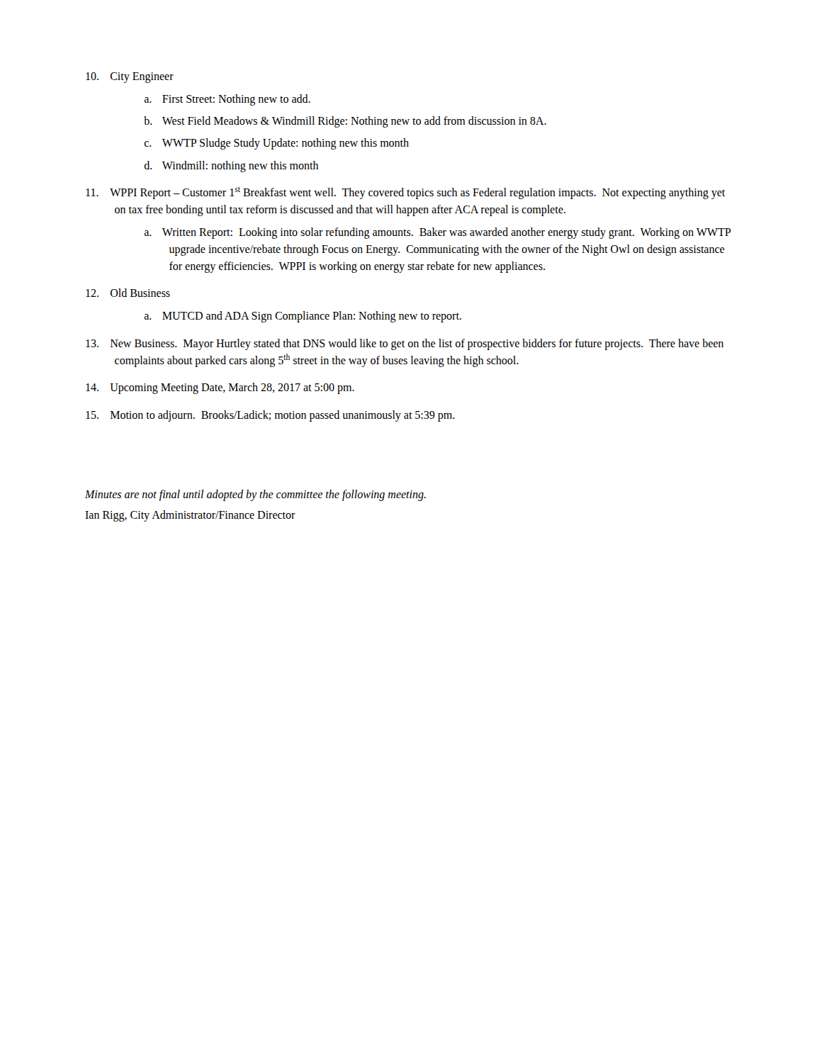10. City Engineer
a. First Street: Nothing new to add.
b. West Field Meadows & Windmill Ridge: Nothing new to add from discussion in 8A.
c. WWTP Sludge Study Update: nothing new this month
d. Windmill: nothing new this month
11. WPPI Report – Customer 1st Breakfast went well. They covered topics such as Federal regulation impacts. Not expecting anything yet on tax free bonding until tax reform is discussed and that will happen after ACA repeal is complete.
a. Written Report: Looking into solar refunding amounts. Baker was awarded another energy study grant. Working on WWTP upgrade incentive/rebate through Focus on Energy. Communicating with the owner of the Night Owl on design assistance for energy efficiencies. WPPI is working on energy star rebate for new appliances.
12. Old Business
a. MUTCD and ADA Sign Compliance Plan: Nothing new to report.
13. New Business. Mayor Hurtley stated that DNS would like to get on the list of prospective bidders for future projects. There have been complaints about parked cars along 5th street in the way of buses leaving the high school.
14. Upcoming Meeting Date, March 28, 2017 at 5:00 pm.
15. Motion to adjourn. Brooks/Ladick; motion passed unanimously at 5:39 pm.
Minutes are not final until adopted by the committee the following meeting.
Ian Rigg, City Administrator/Finance Director